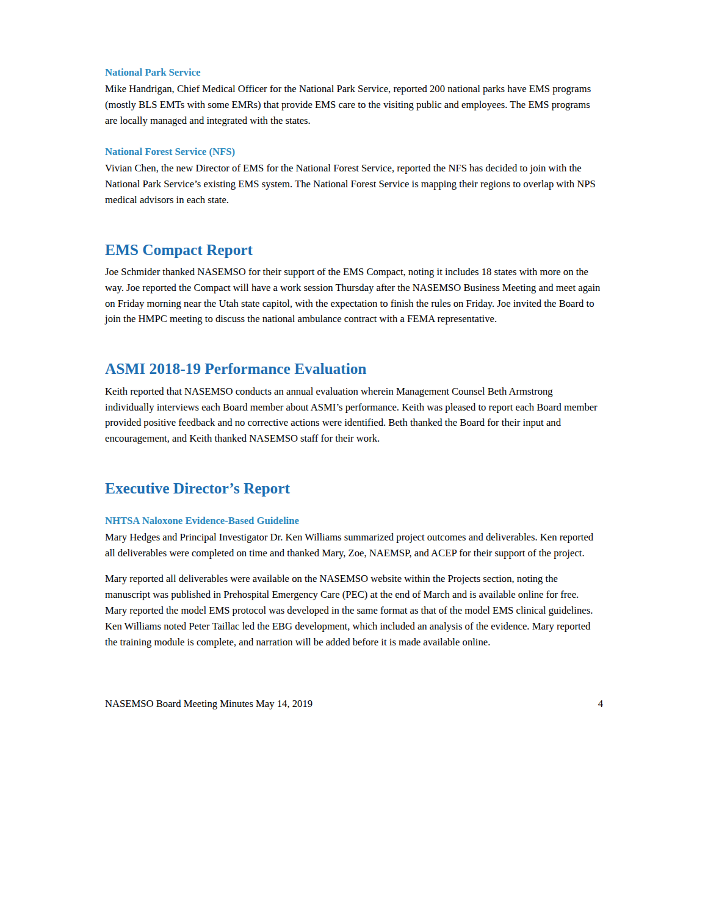National Park Service
Mike Handrigan, Chief Medical Officer for the National Park Service, reported 200 national parks have EMS programs (mostly BLS EMTs with some EMRs) that provide EMS care to the visiting public and employees. The EMS programs are locally managed and integrated with the states.
National Forest Service (NFS)
Vivian Chen, the new Director of EMS for the National Forest Service, reported the NFS has decided to join with the National Park Service’s existing EMS system. The National Forest Service is mapping their regions to overlap with NPS medical advisors in each state.
EMS Compact Report
Joe Schmider thanked NASEMSO for their support of the EMS Compact, noting it includes 18 states with more on the way. Joe reported the Compact will have a work session Thursday after the NASEMSO Business Meeting and meet again on Friday morning near the Utah state capitol, with the expectation to finish the rules on Friday. Joe invited the Board to join the HMPC meeting to discuss the national ambulance contract with a FEMA representative.
ASMI 2018-19 Performance Evaluation
Keith reported that NASEMSO conducts an annual evaluation wherein Management Counsel Beth Armstrong individually interviews each Board member about ASMI’s performance. Keith was pleased to report each Board member provided positive feedback and no corrective actions were identified. Beth thanked the Board for their input and encouragement, and Keith thanked NASEMSO staff for their work.
Executive Director’s Report
NHTSA Naloxone Evidence-Based Guideline
Mary Hedges and Principal Investigator Dr. Ken Williams summarized project outcomes and deliverables. Ken reported all deliverables were completed on time and thanked Mary, Zoe, NAEMSP, and ACEP for their support of the project.
Mary reported all deliverables were available on the NASEMSO website within the Projects section, noting the manuscript was published in Prehospital Emergency Care (PEC) at the end of March and is available online for free. Mary reported the model EMS protocol was developed in the same format as that of the model EMS clinical guidelines. Ken Williams noted Peter Taillac led the EBG development, which included an analysis of the evidence. Mary reported the training module is complete, and narration will be added before it is made available online.
NASEMSO Board Meeting Minutes May 14, 2019 4